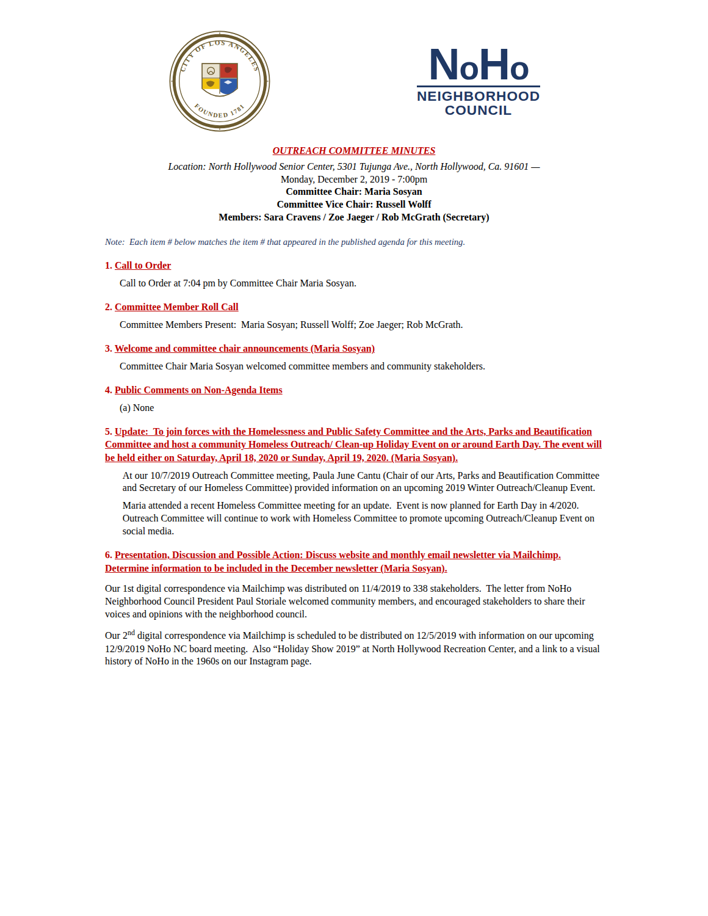CITY OF LOS ANGELES FOUNDED 1781
No Ho
NEIGHBORHOOD
COUNCIL
OUTREACH COMMITTEE MINUTES
Location: North Hollywood Senior Center, 5301 Tujunga Ave., North Hollywood, Ca. 91601 —
Monday, December 2, 2019 - 7:00pm
Committee Chair: Maria Sosyan
Committee Vice Chair: Russell Wolff
Members: Sara Cravens / Zoe Jaeger / Rob McGrath (Secretary)
Note: Each item # below matches the item # that appeared in the published agenda for this meeting.
1. Call to Order
Call to Order at 7:04 pm by Committee Chair Maria Sosyan.
2. Committee Member Roll Call
Committee Members Present: Maria Sosyan; Russell Wolff; Zoe Jaeger; Rob McGrath.
3. Welcome and committee chair announcements (Maria Sosyan)
Committee Chair Maria Sosyan welcomed committee members and community stakeholders.
4. Public Comments on Non-Agenda Items
(a) None
5. Update: To join forces with the Homelessness and Public Safety Committee and the Arts, Parks and Beautification Committee and host a community Homeless Outreach/ Clean-up Holiday Event on or around Earth Day. The event will be held either on Saturday, April 18, 2020 or Sunday, April 19, 2020. (Maria Sosyan).
At our 10/7/2019 Outreach Committee meeting, Paula June Cantu (Chair of our Arts, Parks and Beautification Committee and Secretary of our Homeless Committee) provided information on an upcoming 2019 Winter Outreach/Cleanup Event.
Maria attended a recent Homeless Committee meeting for an update. Event is now planned for Earth Day in 4/2020. Outreach Committee will continue to work with Homeless Committee to promote upcoming Outreach/Cleanup Event on social media.
6. Presentation, Discussion and Possible Action: Discuss website and monthly email newsletter via Mailchimp. Determine information to be included in the December newsletter (Maria Sosyan).
Our 1st digital correspondence via Mailchimp was distributed on 11/4/2019 to 338 stakeholders. The letter from NoHo Neighborhood Council President Paul Storiale welcomed community members, and encouraged stakeholders to share their voices and opinions with the neighborhood council.
Our 2nd digital correspondence via Mailchimp is scheduled to be distributed on 12/5/2019 with information on our upcoming 12/9/2019 NoHo NC board meeting. Also “Holiday Show 2019” at North Hollywood Recreation Center, and a link to a visual history of NoHo in the 1960s on our Instagram page.